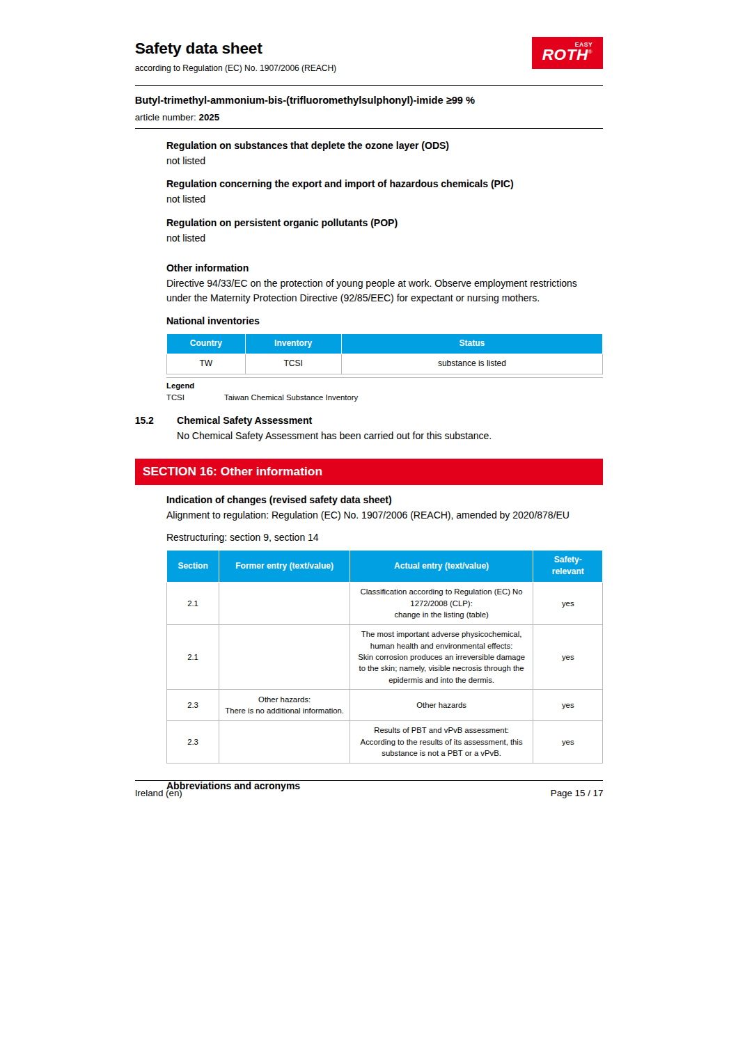Safety data sheet
according to Regulation (EC) No. 1907/2006 (REACH)
EASY ROTH®
Butyl-trimethyl-ammonium-bis-(trifluoromethylsulphonyl)-imide ≥99 %
article number: 2025
Regulation on substances that deplete the ozone layer (ODS)
not listed
Regulation concerning the export and import of hazardous chemicals (PIC)
not listed
Regulation on persistent organic pollutants (POP)
not listed
Other information
Directive 94/33/EC on the protection of young people at work. Observe employment restrictions under the Maternity Protection Directive (92/85/EEC) for expectant or nursing mothers.
National inventories
| Country | Inventory | Status |
| --- | --- | --- |
| TW | TCSI | substance is listed |
Legend
TCSI Taiwan Chemical Substance Inventory
15.2
Chemical Safety Assessment
No Chemical Safety Assessment has been carried out for this substance.
SECTION 16: Other information
Indication of changes (revised safety data sheet)
Alignment to regulation: Regulation (EC) No. 1907/2006 (REACH), amended by 2020/878/EU
Restructuring: section 9, section 14
| Section | Former entry (text/value) | Actual entry (text/value) | Safety-relevant |
| --- | --- | --- | --- |
| 2.1 | | Classification according to Regulation (EC) No 1272/2008 (CLP): change in the listing (table) | yes |
| 2.1 | | The most important adverse physicochemical, human health and environmental effects: Skin corrosion produces an irreversible damage to the skin; namely, visible necrosis through the epidermis and into the dermis. | yes |
| 2.3 | Other hazards: There is no additional information. | Other hazards | yes |
| 2.3 | | Results of PBT and vPvB assessment: According to the results of its assessment, this substance is not a PBT or a vPvB. | yes |
Abbreviations and acronyms
Ireland (en) Page 15 / 17